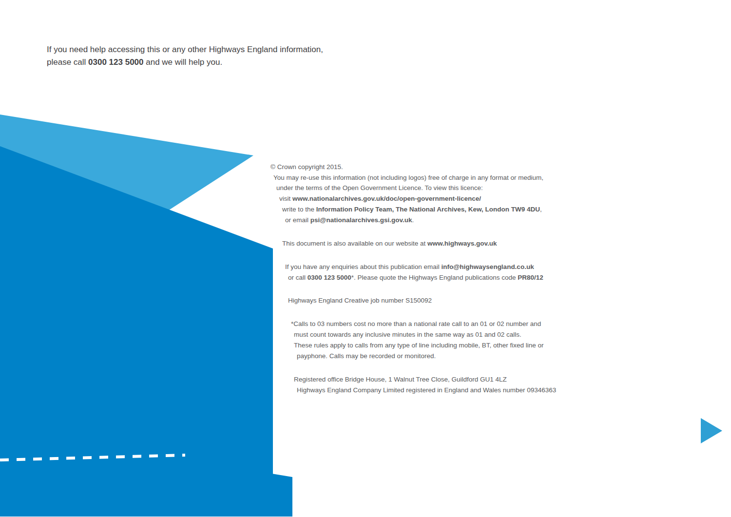If you need help accessing this or any other Highways England information,
please call 0300 123 5000 and we will help you.
© Crown copyright 2015.
You may re-use this information (not including logos) free of charge in any format or medium,
under the terms of the Open Government Licence. To view this licence:
visit www.nationalarchives.gov.uk/doc/open-government-licence/
write to the Information Policy Team, The National Archives, Kew, London TW9 4DU,
or email psi@nationalarchives.gsi.gov.uk.
This document is also available on our website at www.highways.gov.uk
If you have any enquiries about this publication email info@highwaysengland.co.uk
or call 0300 123 5000*. Please quote the Highways England publications code PR80/12
Highways England Creative job number S150092
*Calls to 03 numbers cost no more than a national rate call to an 01 or 02 number and
must count towards any inclusive minutes in the same way as 01 and 02 calls.
These rules apply to calls from any type of line including mobile, BT, other fixed line or
payphone. Calls may be recorded or monitored.
Registered office Bridge House, 1 Walnut Tree Close, Guildford GU1 4LZ
Highways England Company Limited registered in England and Wales number 09346363